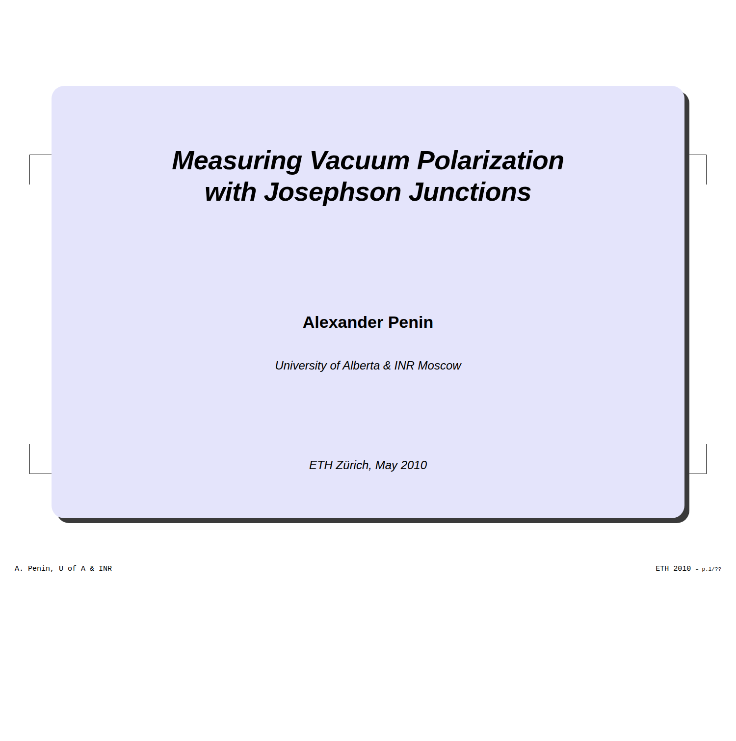Measuring Vacuum Polarization
with Josephson Junctions
Alexander Penin
University of Alberta & INR Moscow
ETH Zürich, May 2010
A. Penin, U of A & INR
ETH 2010 – p.1/??